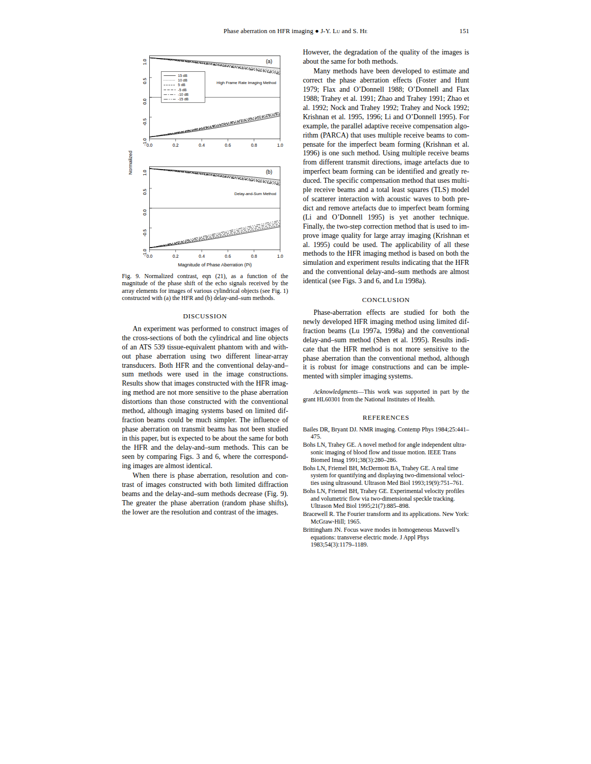Phase aberration on HFR imaging ● J-Y. Lu and S. He
151
1.0 0.5 0.0 -0.5 -1.0 0.0 0.2 0.4 0.6 0.8 1.0 (a) High Frame Rate Imaging Method 15 dB 10 dB 5 dB -5 dB -10 dB -15 dB Normalized 1.0 0.5 0.0 -0.5 -1.0 0.0 0.2 0.4 0.6 0.8 1.0 (b) Delay-and-Sum Method Magnitude of Phase Aberration (Pi)
Fig. 9. Normalized contrast, eqn (21), as a function of the magnitude of the phase shift of the echo signals received by the array elements for images of various cylindrical objects (see Fig. 1) constructed with (a) the HFR and (b) delay-and–sum methods.
Discussion
An experiment was performed to construct images of the cross-sections of both the cylindrical and line objects of an ATS 539 tissue-equivalent phantom with and without phase aberration using two different linear-array transducers. Both HFR and the conventional delay-and–sum methods were used in the image constructions. Results show that images constructed with the HFR imaging method are not more sensitive to the phase aberration distortions than those constructed with the conventional method, although imaging systems based on limited diffraction beams could be much simpler. The influence of phase aberration on transmit beams has not been studied in this paper, but is expected to be about the same for both the HFR and the delay-and–sum methods. This can be seen by comparing Figs. 3 and 6, where the corresponding images are almost identical.
When there is phase aberration, resolution and contrast of images constructed with both limited diffraction beams and the delay-and–sum methods decrease (Fig. 9). The greater the phase aberration (random phase shifts), the lower are the resolution and contrast of the images.
However, the degradation of the quality of the images is about the same for both methods.
Many methods have been developed to estimate and correct the phase aberration effects (Foster and Hunt 1979; Flax and O’Donnell 1988; O’Donnell and Flax 1988; Trahey et al. 1991; Zhao and Trahey 1991; Zhao et al. 1992; Nock and Trahey 1992; Trahey and Nock 1992; Krishnan et al. 1995, 1996; Li and O’Donnell 1995). For example, the parallel adaptive receive compensation algorithm (PARCA) that uses multiple receive beams to compensate for the imperfect beam forming (Krishnan et al. 1996) is one such method. Using multiple receive beams from different transmit directions, image artefacts due to imperfect beam forming can be identified and greatly reduced. The specific compensation method that uses multiple receive beams and a total least squares (TLS) model of scatterer interaction with acoustic waves to both predict and remove artefacts due to imperfect beam forming (Li and O’Donnell 1995) is yet another technique. Finally, the two-step correction method that is used to improve image quality for large array imaging (Krishnan et al. 1995) could be used. The applicability of all these methods to the HFR imaging method is based on both the simulation and experiment results indicating that the HFR and the conventional delay-and–sum methods are almost identical (see Figs. 3 and 6, and Lu 1998a).
Conclusion
Phase-aberration effects are studied for both the newly developed HFR imaging method using limited diffraction beams (Lu 1997a, 1998a) and the conventional delay-and–sum method (Shen et al. 1995). Results indicate that the HFR method is not more sensitive to the phase aberration than the conventional method, although it is robust for image constructions and can be implemented with simpler imaging systems.
Acknowledgments—This work was supported in part by the grant HL60301 from the National Institutes of Health.
References
Bailes DR, Bryant DJ. NMR imaging. Contemp Phys 1984;25:441–475.
Bohs LN, Trahey GE. A novel method for angle independent ultrasonic imaging of blood flow and tissue motion. IEEE Trans Biomed Imag 1991;38(3):280–286.
Bohs LN, Friemel BH, McDermott BA, Trahey GE. A real time system for quantifying and displaying two-dimensional velocities using ultrasound. Ultrason Med Biol 1993;19(9):751–761.
Bohs LN, Friemel BH, Trahey GE. Experimental velocity profiles and volumetric flow via two-dimensional speckle tracking. Ultrason Med Biol 1995;21(7):885–898.
Bracewell R. The Fourier transform and its applications. New York: McGraw-Hill; 1965.
Brittingham JN. Focus wave modes in homogeneous Maxwell’s equations: transverse electric mode. J Appl Phys 1983;54(3):1179–1189.